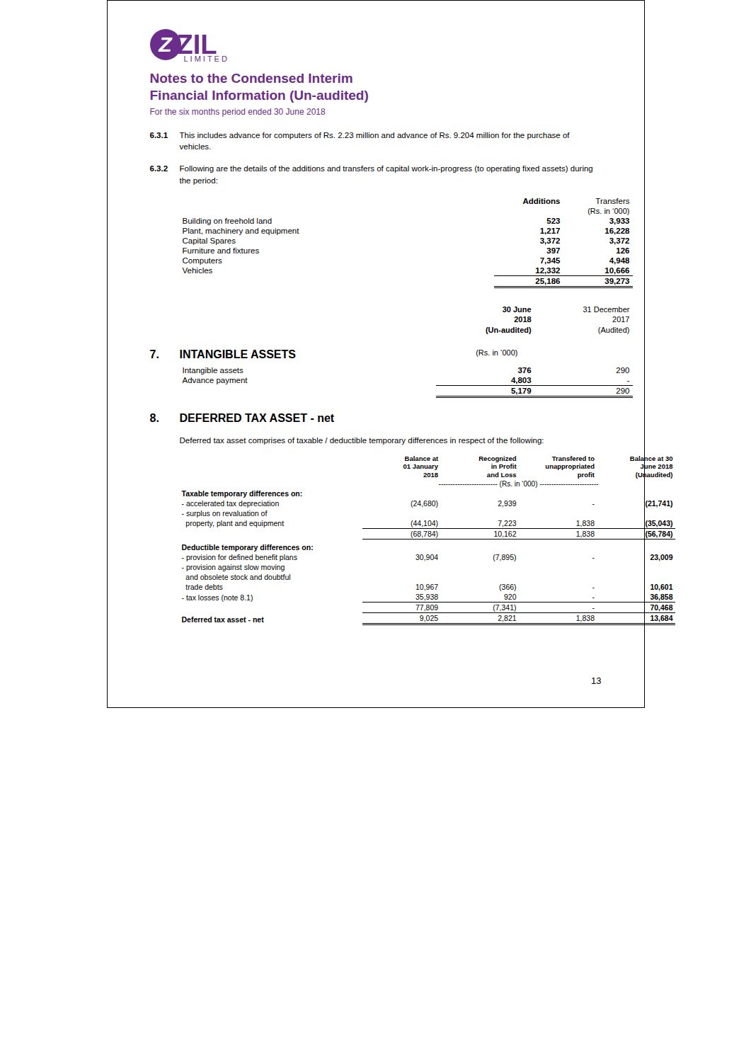ZZIL LIMITED
Notes to the Condensed Interim
Financial Information (Un-audited)
For the six months period ended 30 June 2018
6.3.1
This includes advance for computers of Rs. 2.23 million and advance of Rs. 9.204 million for the purchase of vehicles.
6.3.2
Following are the details of the additions and transfers of capital work-in-progress (to operating fixed assets) during the period:
| | Additions | Transfers |
| | (Rs. in ‘000) |
| Building on freehold land | 523 | 3,933 |
| Plant, machinery and equipment | 1,217 | 16,228 |
| Capital Spares | 3,372 | 3,372 |
| Furniture and fixtures | 397 | 126 |
| Computers | 7,345 | 4,948 |
| Vehicles | 12,332 | 10,666 |
| | 25,186 | 39,273 |
| | 30 June 2018 (Un-audited) | 31 December 2017 (Audited) |
7.
INTANGIBLE ASSETS
(Rs. in ‘000)
| Intangible assets | 376 | 290 |
| Advance payment | 4,803 | - |
| | 5,179 | 290 |
8.
DEFERRED TAX ASSET - net
Deferred tax asset comprises of taxable / deductible temporary differences in respect of the following:
| | Balance at 01 January 2018 | Recognized in Profit and Loss | Transfered to unappropriated profit | Balance at 30 June 2018 (Unaudited) |
| --- | --- | --- | --- | --- |
| | ------------------------- (Rs. in ‘000) ------------------------- |
| Taxable temporary differences on: | | | | |
| - accelerated tax depreciation | (24,680) | 2,939 | - | (21,741) |
| - surplus on revaluation of | | | | |
| property, plant and equipment | (44,104) | 7,223 | 1,838 | (35,043) |
| | (68,784) | 10,162 | 1,838 | (56,784) |
| Deductible temporary differences on: | | | | |
| - provision for defined benefit plans | 30,904 | (7,895) | - | 23,009 |
| - provision against slow moving | | | | |
| and obsolete stock and doubtful | | | | |
| trade debts | 10,967 | (366) | - | 10,601 |
| - tax losses (note 8.1) | 35,938 | 920 | - | 36,858 |
| | 77,809 | (7,341) | - | 70,468 |
| Deferred tax asset - net | 9,025 | 2,821 | 1,838 | 13,684 |
13